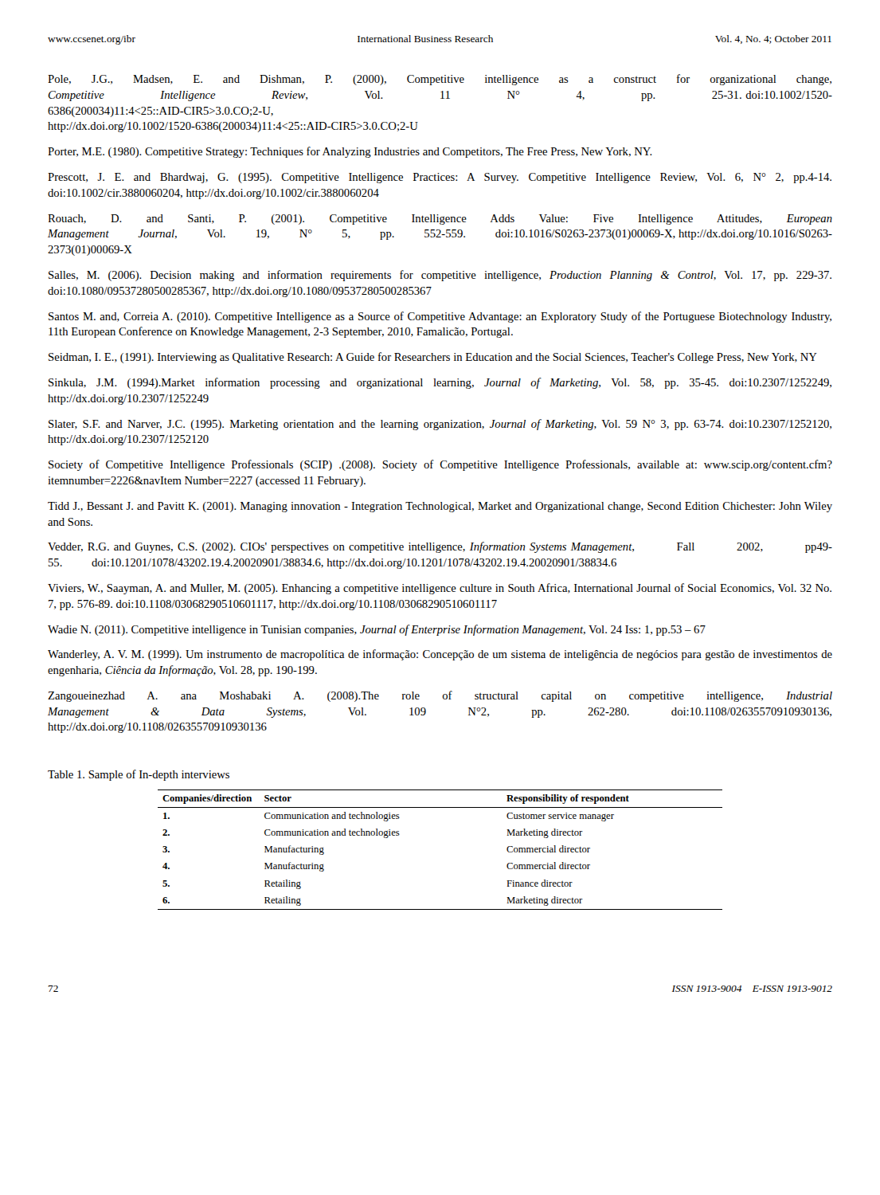www.ccsenet.org/ibr
International Business Research
Vol. 4, No. 4; October 2011
Pole, J.G., Madsen, E. and Dishman, P. (2000), Competitive intelligence as a construct for organizational change, Competitive Intelligence Review, Vol. 11 N° 4, pp. 25-31. doi:10.1002/1520-6386(200034)11:4<25::AID-CIR5>3.0.CO;2-U,
http://dx.doi.org/10.1002/1520-6386(200034)11:4<25::AID-CIR5>3.0.CO;2-U
Porter, M.E. (1980). Competitive Strategy: Techniques for Analyzing Industries and Competitors, The Free Press, New York, NY.
Prescott, J. E. and Bhardwaj, G. (1995). Competitive Intelligence Practices: A Survey. Competitive Intelligence Review, Vol. 6, N° 2, pp.4-14. doi:10.1002/cir.3880060204, http://dx.doi.org/10.1002/cir.3880060204
Rouach, D. and Santi, P. (2001). Competitive Intelligence Adds Value: Five Intelligence Attitudes, European Management Journal, Vol. 19, N° 5, pp. 552-559. doi:10.1016/S0263-2373(01)00069-X, http://dx.doi.org/10.1016/S0263-2373(01)00069-X
Salles, M. (2006). Decision making and information requirements for competitive intelligence, Production Planning & Control, Vol. 17, pp. 229-37. doi:10.1080/09537280500285367, http://dx.doi.org/10.1080/09537280500285367
Santos M. and, Correia A. (2010). Competitive Intelligence as a Source of Competitive Advantage: an Exploratory Study of the Portuguese Biotechnology Industry, 11th European Conference on Knowledge Management, 2-3 September, 2010, Famalicão, Portugal.
Seidman, I. E., (1991). Interviewing as Qualitative Research: A Guide for Researchers in Education and the Social Sciences, Teacher's College Press, New York, NY
Sinkula, J.M. (1994).Market information processing and organizational learning, Journal of Marketing, Vol. 58, pp. 35-45. doi:10.2307/1252249, http://dx.doi.org/10.2307/1252249
Slater, S.F. and Narver, J.C. (1995). Marketing orientation and the learning organization, Journal of Marketing, Vol. 59 N° 3, pp. 63-74. doi:10.2307/1252120, http://dx.doi.org/10.2307/1252120
Society of Competitive Intelligence Professionals (SCIP) .(2008). Society of Competitive Intelligence Professionals, available at: www.scip.org/content.cfm?itemnumber=2226&navItem Number=2227 (accessed 11 February).
Tidd J., Bessant J. and Pavitt K. (2001). Managing innovation - Integration Technological, Market and Organizational change, Second Edition Chichester: John Wiley and Sons.
Vedder, R.G. and Guynes, C.S. (2002). CIOs' perspectives on competitive intelligence, Information Systems Management, Fall 2002, pp49-55. doi:10.1201/1078/43202.19.4.20020901/38834.6, http://dx.doi.org/10.1201/1078/43202.19.4.20020901/38834.6
Viviers, W., Saayman, A. and Muller, M. (2005). Enhancing a competitive intelligence culture in South Africa, International Journal of Social Economics, Vol. 32 No. 7, pp. 576-89. doi:10.1108/03068290510601117, http://dx.doi.org/10.1108/03068290510601117
Wadie N. (2011). Competitive intelligence in Tunisian companies, Journal of Enterprise Information Management, Vol. 24 Iss: 1, pp.53 – 67
Wanderley, A. V. M. (1999). Um instrumento de macropolítica de informação: Concepção de um sistema de inteligência de negócios para gestão de investimentos de engenharia, Ciência da Informação, Vol. 28, pp. 190-199.
Zangoueinezhad A. ana Moshabaki A. (2008).The role of structural capital on competitive intelligence, Industrial Management & Data Systems, Vol. 109 N°2, pp. 262-280. doi:10.1108/02635570910930136, http://dx.doi.org/10.1108/02635570910930136
Table 1. Sample of In-depth interviews
| Companies/direction | Sector | Responsibility of respondent |
| --- | --- | --- |
| 1. | Communication and technologies | Customer service manager |
| 2. | Communication and technologies | Marketing director |
| 3. | Manufacturing | Commercial director |
| 4. | Manufacturing | Commercial director |
| 5. | Retailing | Finance director |
| 6. | Retailing | Marketing director |
72
ISSN 1913-9004 E-ISSN 1913-9012